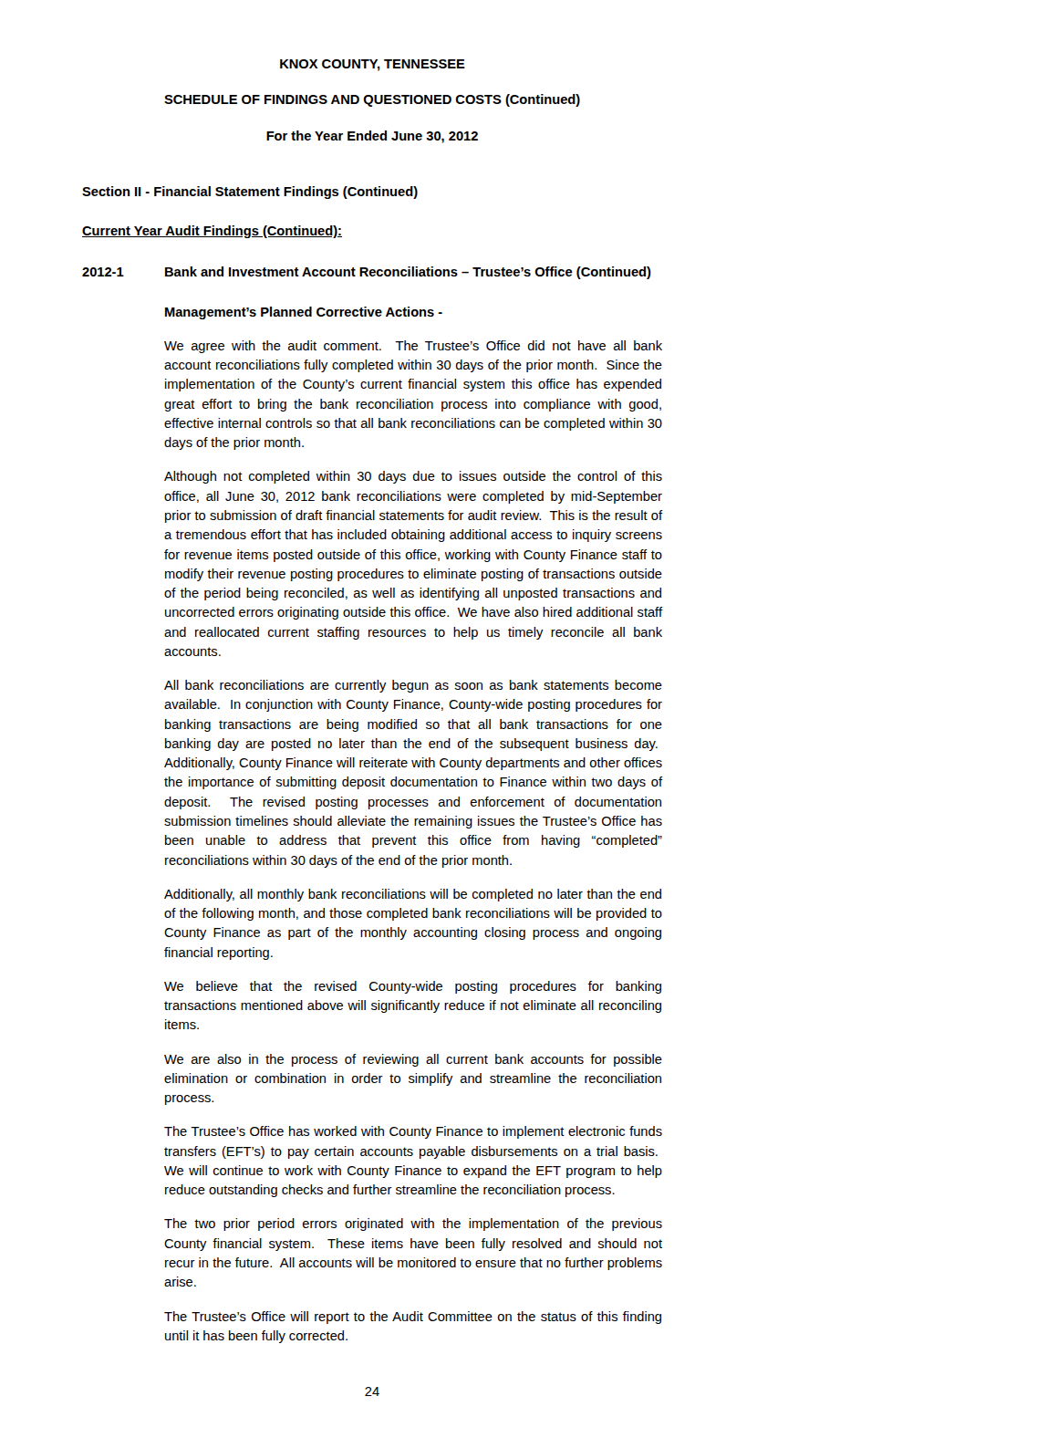KNOX COUNTY, TENNESSEE
SCHEDULE OF FINDINGS AND QUESTIONED COSTS (Continued)
For the Year Ended June 30, 2012
Section II - Financial Statement Findings (Continued)
Current Year Audit Findings (Continued):
2012-1
Bank and Investment Account Reconciliations – Trustee’s Office (Continued)
Management’s Planned Corrective Actions -
We agree with the audit comment. The Trustee’s Office did not have all bank account reconciliations fully completed within 30 days of the prior month. Since the implementation of the County’s current financial system this office has expended great effort to bring the bank reconciliation process into compliance with good, effective internal controls so that all bank reconciliations can be completed within 30 days of the prior month.
Although not completed within 30 days due to issues outside the control of this office, all June 30, 2012 bank reconciliations were completed by mid-September prior to submission of draft financial statements for audit review. This is the result of a tremendous effort that has included obtaining additional access to inquiry screens for revenue items posted outside of this office, working with County Finance staff to modify their revenue posting procedures to eliminate posting of transactions outside of the period being reconciled, as well as identifying all unposted transactions and uncorrected errors originating outside this office. We have also hired additional staff and reallocated current staffing resources to help us timely reconcile all bank accounts.
All bank reconciliations are currently begun as soon as bank statements become available. In conjunction with County Finance, County-wide posting procedures for banking transactions are being modified so that all bank transactions for one banking day are posted no later than the end of the subsequent business day. Additionally, County Finance will reiterate with County departments and other offices the importance of submitting deposit documentation to Finance within two days of deposit. The revised posting processes and enforcement of documentation submission timelines should alleviate the remaining issues the Trustee’s Office has been unable to address that prevent this office from having “completed” reconciliations within 30 days of the end of the prior month.
Additionally, all monthly bank reconciliations will be completed no later than the end of the following month, and those completed bank reconciliations will be provided to County Finance as part of the monthly accounting closing process and ongoing financial reporting.
We believe that the revised County-wide posting procedures for banking transactions mentioned above will significantly reduce if not eliminate all reconciling items.
We are also in the process of reviewing all current bank accounts for possible elimination or combination in order to simplify and streamline the reconciliation process.
The Trustee’s Office has worked with County Finance to implement electronic funds transfers (EFT’s) to pay certain accounts payable disbursements on a trial basis. We will continue to work with County Finance to expand the EFT program to help reduce outstanding checks and further streamline the reconciliation process.
The two prior period errors originated with the implementation of the previous County financial system. These items have been fully resolved and should not recur in the future. All accounts will be monitored to ensure that no further problems arise.
The Trustee’s Office will report to the Audit Committee on the status of this finding until it has been fully corrected.
24